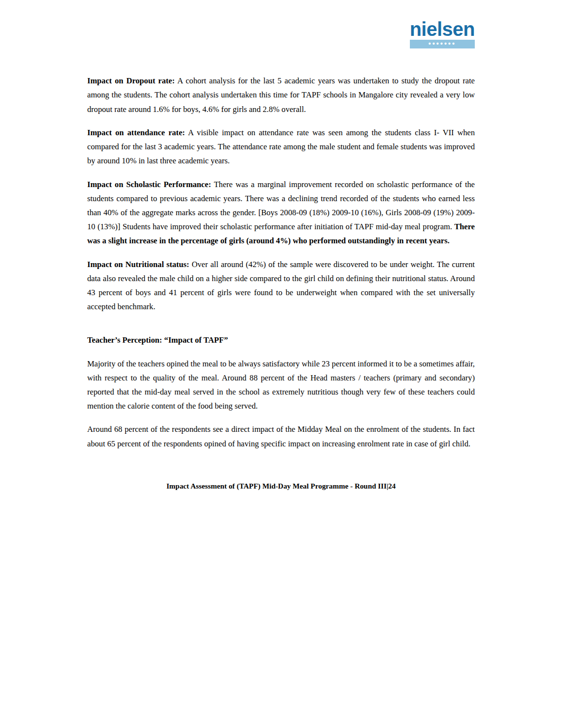nielsen•••••••
Impact on Dropout rate: A cohort analysis for the last 5 academic years was undertaken to study the dropout rate among the students. The cohort analysis undertaken this time for TAPF schools in Mangalore city revealed a very low dropout rate around 1.6% for boys, 4.6% for girls and 2.8% overall.
Impact on attendance rate: A visible impact on attendance rate was seen among the students class I- VII when compared for the last 3 academic years. The attendance rate among the male student and female students was improved by around 10% in last three academic years.
Impact on Scholastic Performance: There was a marginal improvement recorded on scholastic performance of the students compared to previous academic years. There was a declining trend recorded of the students who earned less than 40% of the aggregate marks across the gender. [Boys 2008-09 (18%) 2009-10 (16%), Girls 2008-09 (19%) 2009-10 (13%)] Students have improved their scholastic performance after initiation of TAPF mid-day meal program. There was a slight increase in the percentage of girls (around 4%) who performed outstandingly in recent years.
Impact on Nutritional status: Over all around (42%) of the sample were discovered to be under weight. The current data also revealed the male child on a higher side compared to the girl child on defining their nutritional status. Around 43 percent of boys and 41 percent of girls were found to be underweight when compared with the set universally accepted benchmark.
Teacher’s Perception: “Impact of TAPF”
Majority of the teachers opined the meal to be always satisfactory while 23 percent informed it to be a sometimes affair, with respect to the quality of the meal. Around 88 percent of the Head masters / teachers (primary and secondary) reported that the mid-day meal served in the school as extremely nutritious though very few of these teachers could mention the calorie content of the food being served.
Around 68 percent of the respondents see a direct impact of the Midday Meal on the enrolment of the students. In fact about 65 percent of the respondents opined of having specific impact on increasing enrolment rate in case of girl child.
Impact Assessment of (TAPF) Mid-Day Meal Programme - Round III|24